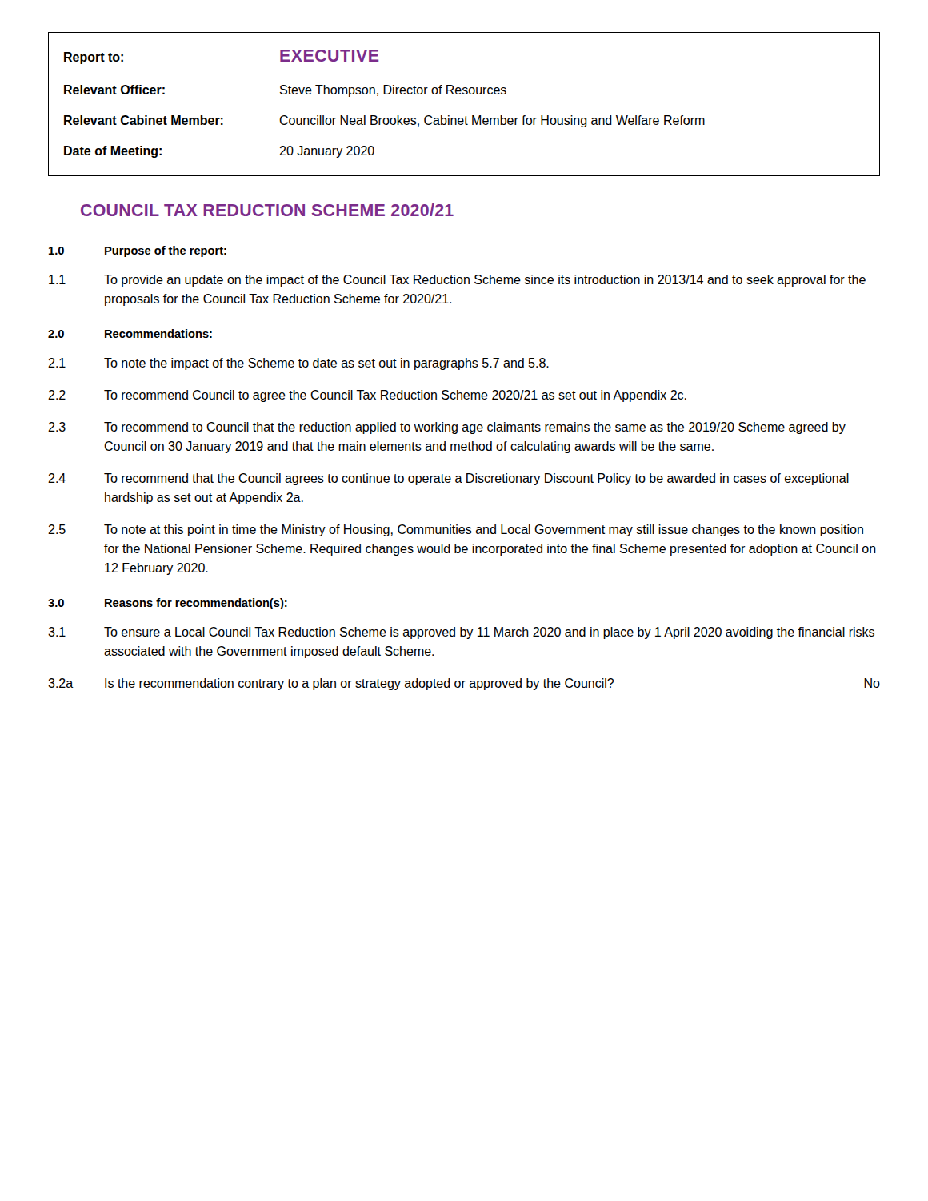Report to:
EXECUTIVE
Relevant Officer:
Steve Thompson, Director of Resources
Relevant Cabinet Member:
Councillor Neal Brookes, Cabinet Member for Housing and Welfare Reform
Date of Meeting:
20 January 2020
COUNCIL TAX REDUCTION SCHEME 2020/21
1.0
Purpose of the report:
1.1
To provide an update on the impact of the Council Tax Reduction Scheme since its introduction in 2013/14 and to seek approval for the proposals for the Council Tax Reduction Scheme for 2020/21.
2.0
Recommendations:
2.1
To note the impact of the Scheme to date as set out in paragraphs 5.7 and 5.8.
2.2
To recommend Council to agree the Council Tax Reduction Scheme 2020/21 as set out in Appendix 2c.
2.3
To recommend to Council that the reduction applied to working age claimants remains the same as the 2019/20 Scheme agreed by Council on 30 January 2019 and that the main elements and method of calculating awards will be the same.
2.4
To recommend that the Council agrees to continue to operate a Discretionary Discount Policy to be awarded in cases of exceptional hardship as set out at Appendix 2a.
2.5
To note at this point in time the Ministry of Housing, Communities and Local Government may still issue changes to the known position for the National Pensioner Scheme. Required changes would be incorporated into the final Scheme presented for adoption at Council on 12 February 2020.
3.0
Reasons for recommendation(s):
3.1
To ensure a Local Council Tax Reduction Scheme is approved by 11 March 2020 and in place by 1 April 2020 avoiding the financial risks associated with the Government imposed default Scheme.
3.2a
Is the recommendation contrary to a plan or strategy adopted or approved by the Council? No